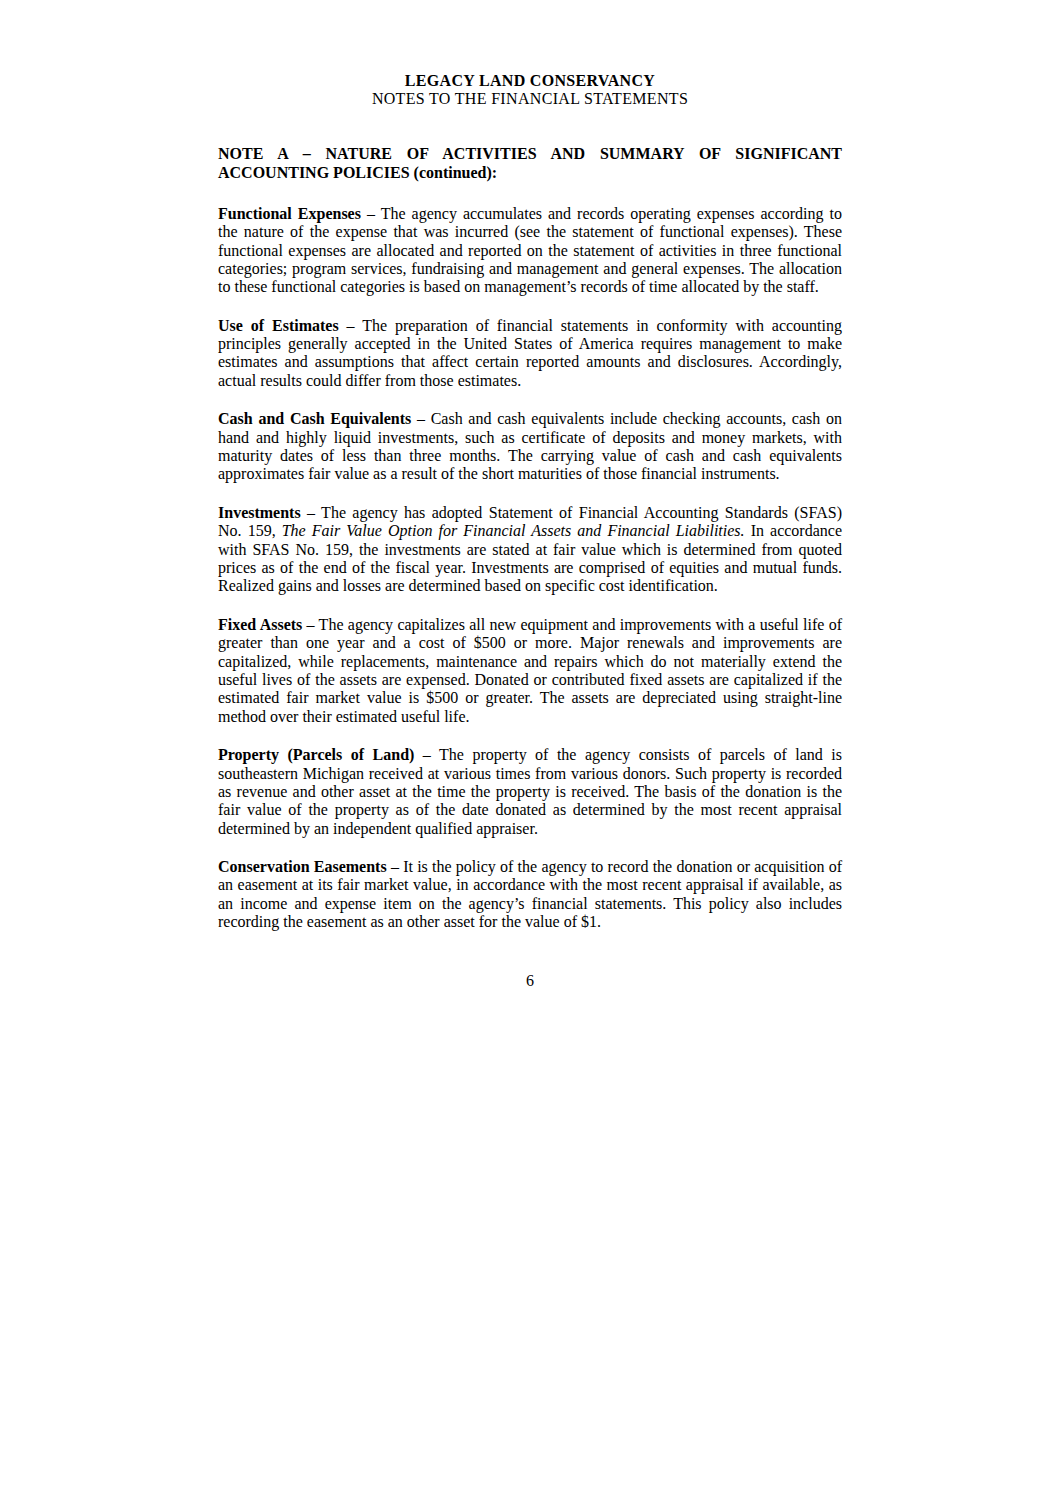LEGACY LAND CONSERVANCY
NOTES TO THE FINANCIAL STATEMENTS
NOTE A – NATURE OF ACTIVITIES AND SUMMARY OF SIGNIFICANT ACCOUNTING POLICIES (continued):
Functional Expenses – The agency accumulates and records operating expenses according to the nature of the expense that was incurred (see the statement of functional expenses). These functional expenses are allocated and reported on the statement of activities in three functional categories; program services, fundraising and management and general expenses. The allocation to these functional categories is based on management’s records of time allocated by the staff.
Use of Estimates – The preparation of financial statements in conformity with accounting principles generally accepted in the United States of America requires management to make estimates and assumptions that affect certain reported amounts and disclosures. Accordingly, actual results could differ from those estimates.
Cash and Cash Equivalents – Cash and cash equivalents include checking accounts, cash on hand and highly liquid investments, such as certificate of deposits and money markets, with maturity dates of less than three months. The carrying value of cash and cash equivalents approximates fair value as a result of the short maturities of those financial instruments.
Investments – The agency has adopted Statement of Financial Accounting Standards (SFAS) No. 159, The Fair Value Option for Financial Assets and Financial Liabilities. In accordance with SFAS No. 159, the investments are stated at fair value which is determined from quoted prices as of the end of the fiscal year. Investments are comprised of equities and mutual funds. Realized gains and losses are determined based on specific cost identification.
Fixed Assets – The agency capitalizes all new equipment and improvements with a useful life of greater than one year and a cost of $500 or more. Major renewals and improvements are capitalized, while replacements, maintenance and repairs which do not materially extend the useful lives of the assets are expensed. Donated or contributed fixed assets are capitalized if the estimated fair market value is $500 or greater. The assets are depreciated using straight-line method over their estimated useful life.
Property (Parcels of Land) – The property of the agency consists of parcels of land is southeastern Michigan received at various times from various donors. Such property is recorded as revenue and other asset at the time the property is received. The basis of the donation is the fair value of the property as of the date donated as determined by the most recent appraisal determined by an independent qualified appraiser.
Conservation Easements – It is the policy of the agency to record the donation or acquisition of an easement at its fair market value, in accordance with the most recent appraisal if available, as an income and expense item on the agency’s financial statements. This policy also includes recording the easement as an other asset for the value of $1.
6